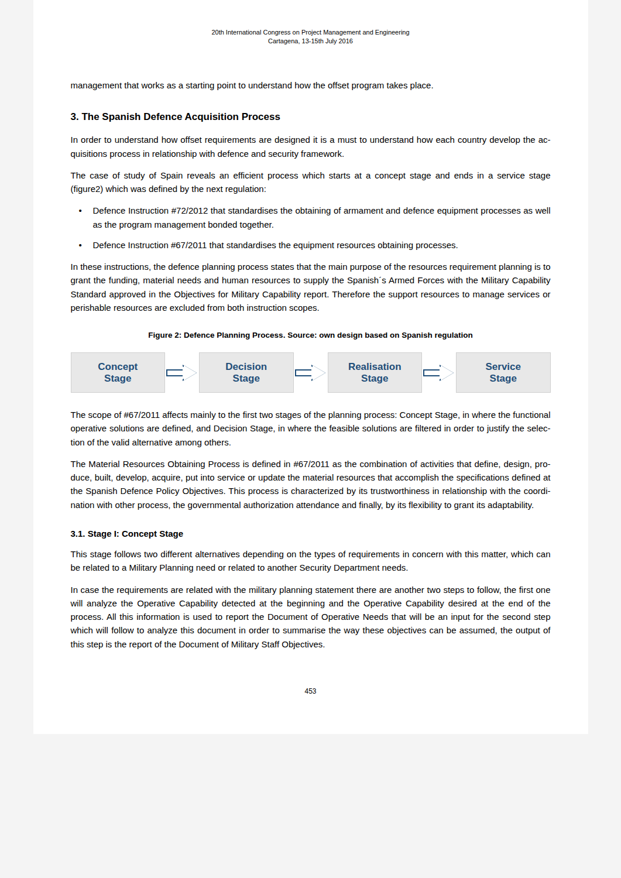20th International Congress on Project Management and Engineering
Cartagena, 13-15th July 2016
management that works as a starting point to understand how the offset program takes place.
3. The Spanish Defence Acquisition Process
In order to understand how offset requirements are designed it is a must to understand how each country develop the acquisitions process in relationship with defence and security framework.
The case of study of Spain reveals an efficient process which starts at a concept stage and ends in a service stage (figure2) which was defined by the next regulation:
Defence Instruction #72/2012 that standardises the obtaining of armament and defence equipment processes as well as the program management bonded together.
Defence Instruction #67/2011 that standardises the equipment resources obtaining processes.
In these instructions, the defence planning process states that the main purpose of the resources requirement planning is to grant the funding, material needs and human resources to supply the Spanish´s Armed Forces with the Military Capability Standard approved in the Objectives for Military Capability report. Therefore the support resources to manage services or perishable resources are excluded from both instruction scopes.
Figure 2: Defence Planning Process. Source: own design based on Spanish regulation
Concept Stage
Decision Stage
Realisation Stage
Service Stage
The scope of #67/2011 affects mainly to the first two stages of the planning process: Concept Stage, in where the functional operative solutions are defined, and Decision Stage, in where the feasible solutions are filtered in order to justify the selection of the valid alternative among others.
The Material Resources Obtaining Process is defined in #67/2011 as the combination of activities that define, design, produce, built, develop, acquire, put into service or update the material resources that accomplish the specifications defined at the Spanish Defence Policy Objectives. This process is characterized by its trustworthiness in relationship with the coordination with other process, the governmental authorization attendance and finally, by its flexibility to grant its adaptability.
3.1. Stage I: Concept Stage
This stage follows two different alternatives depending on the types of requirements in concern with this matter, which can be related to a Military Planning need or related to another Security Department needs.
In case the requirements are related with the military planning statement there are another two steps to follow, the first one will analyze the Operative Capability detected at the beginning and the Operative Capability desired at the end of the process. All this information is used to report the Document of Operative Needs that will be an input for the second step which will follow to analyze this document in order to summarise the way these objectives can be assumed, the output of this step is the report of the Document of Military Staff Objectives.
453